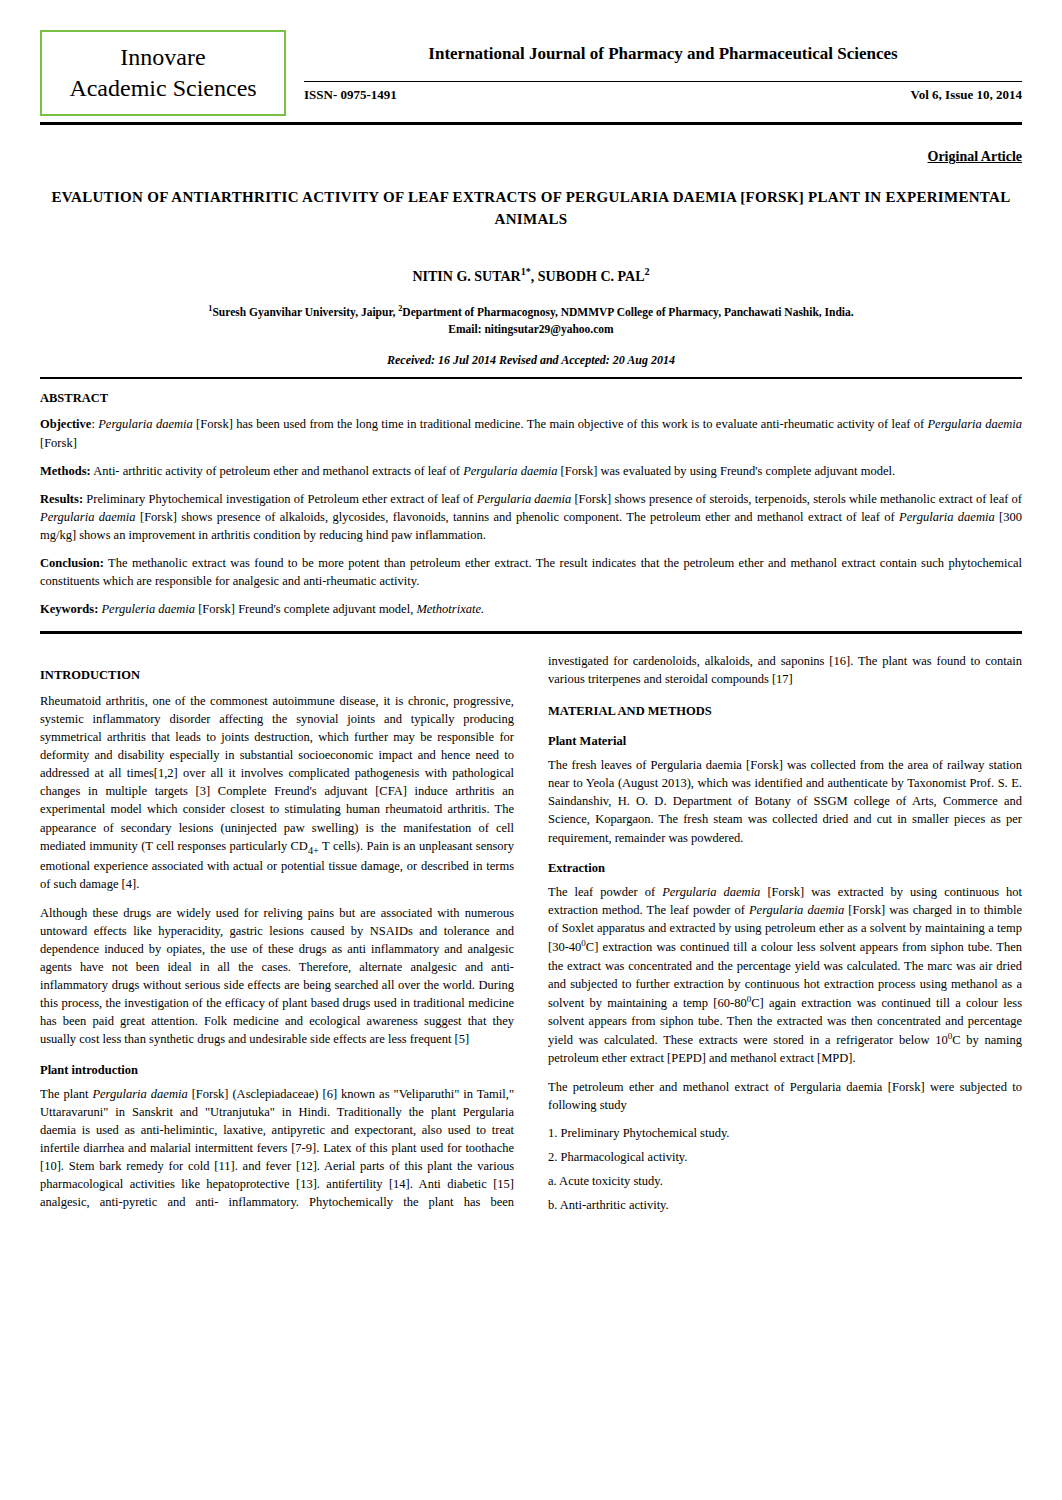Innovare
Academic Sciences
International Journal of Pharmacy and Pharmaceutical Sciences
ISSN- 0975-1491 Vol 6, Issue 10, 2014
Original Article
Evalution of Antiarthritic Activity of Leaf Extracts of Pergularia Daemia [Forsk] Plant in Experimental Animals
NITIN G. SUTAR1*, SUBODH C. PAL2
1Suresh Gyanvihar University, Jaipur, 2Department of Pharmacognosy, NDMMVP College of Pharmacy, Panchawati Nashik, India.
Email: nitingsutar29@yahoo.com
Received: 16 Jul 2014 Revised and Accepted: 20 Aug 2014
ABSTRACT
Objective: Pergularia daemia [Forsk] has been used from the long time in traditional medicine. The main objective of this work is to evaluate anti-rheumatic activity of leaf of Pergularia daemia [Forsk]
Methods: Anti- arthritic activity of petroleum ether and methanol extracts of leaf of Pergularia daemia [Forsk] was evaluated by using Freund's complete adjuvant model.
Results: Preliminary Phytochemical investigation of Petroleum ether extract of leaf of Pergularia daemia [Forsk] shows presence of steroids, terpenoids, sterols while methanolic extract of leaf of Pergularia daemia [Forsk] shows presence of alkaloids, glycosides, flavonoids, tannins and phenolic component. The petroleum ether and methanol extract of leaf of Pergularia daemia [300 mg/kg] shows an improvement in arthritis condition by reducing hind paw inflammation.
Conclusion: The methanolic extract was found to be more potent than petroleum ether extract. The result indicates that the petroleum ether and methanol extract contain such phytochemical constituents which are responsible for analgesic and anti-rheumatic activity.
Keywords: Perguleria daemia [Forsk] Freund's complete adjuvant model, Methotrixate.
INTRODUCTION
Rheumatoid arthritis, one of the commonest autoimmune disease, it is chronic, progressive, systemic inflammatory disorder affecting the synovial joints and typically producing symmetrical arthritis that leads to joints destruction, which further may be responsible for deformity and disability especially in substantial socioeconomic impact and hence need to addressed at all times[1,2] over all it involves complicated pathogenesis with pathological changes in multiple targets [3] Complete Freund's adjuvant [CFA] induce arthritis an experimental model which consider closest to stimulating human rheumatoid arthritis. The appearance of secondary lesions (uninjected paw swelling) is the manifestation of cell mediated immunity (T cell responses particularly CD4+ T cells). Pain is an unpleasant sensory emotional experience associated with actual or potential tissue damage, or described in terms of such damage [4].
Although these drugs are widely used for reliving pains but are associated with numerous untoward effects like hyperacidity, gastric lesions caused by NSAIDs and tolerance and dependence induced by opiates, the use of these drugs as anti inflammatory and analgesic agents have not been ideal in all the cases. Therefore, alternate analgesic and anti-inflammatory drugs without serious side effects are being searched all over the world. During this process, the investigation of the efficacy of plant based drugs used in traditional medicine has been paid great attention. Folk medicine and ecological awareness suggest that they usually cost less than synthetic drugs and undesirable side effects are less frequent [5]
Plant introduction
The plant Pergularia daemia [Forsk] (Asclepiadaceae) [6] known as "Veliparuthi" in Tamil," Uttaravaruni" in Sanskrit and "Utranjutuka" in Hindi. Traditionally the plant Pergularia daemia is used as anti-helimintic, laxative, antipyretic and expectorant, also used to treat infertile diarrhea and malarial intermittent fevers [7-9]. Latex of this plant used for toothache [10]. Stem bark remedy for cold [11]. and fever [12]. Aerial parts of this plant the various pharmacological activities like hepatoprotective [13]. antifertility [14]. Anti diabetic [15] analgesic, anti-pyretic and anti- inflammatory. Phytochemically the plant has been investigated for cardenoloids, alkaloids, and saponins [16]. The plant was found to contain various triterpenes and steroidal compounds [17]
MATERIAL AND METHODS
Plant Material
The fresh leaves of Pergularia daemia [Forsk] was collected from the area of railway station near to Yeola (August 2013), which was identified and authenticate by Taxonomist Prof. S. E. Saindanshiv, H. O. D. Department of Botany of SSGM college of Arts, Commerce and Science, Kopargaon. The fresh steam was collected dried and cut in smaller pieces as per requirement, remainder was powdered.
Extraction
The leaf powder of Pergularia daemia [Forsk] was extracted by using continuous hot extraction method. The leaf powder of Pergularia daemia [Forsk] was charged in to thimble of Soxlet apparatus and extracted by using petroleum ether as a solvent by maintaining a temp [30-400C] extraction was continued till a colour less solvent appears from siphon tube. Then the extract was concentrated and the percentage yield was calculated. The marc was air dried and subjected to further extraction by continuous hot extraction process using methanol as a solvent by maintaining a temp [60-800C] again extraction was continued till a colour less solvent appears from siphon tube. Then the extracted was then concentrated and percentage yield was calculated. These extracts were stored in a refrigerator below 100C by naming petroleum ether extract [PEPD] and methanol extract [MPD].
The petroleum ether and methanol extract of Pergularia daemia [Forsk] were subjected to following study
1. Preliminary Phytochemical study.
2. Pharmacological activity.
a. Acute toxicity study.
b. Anti-arthritic activity.